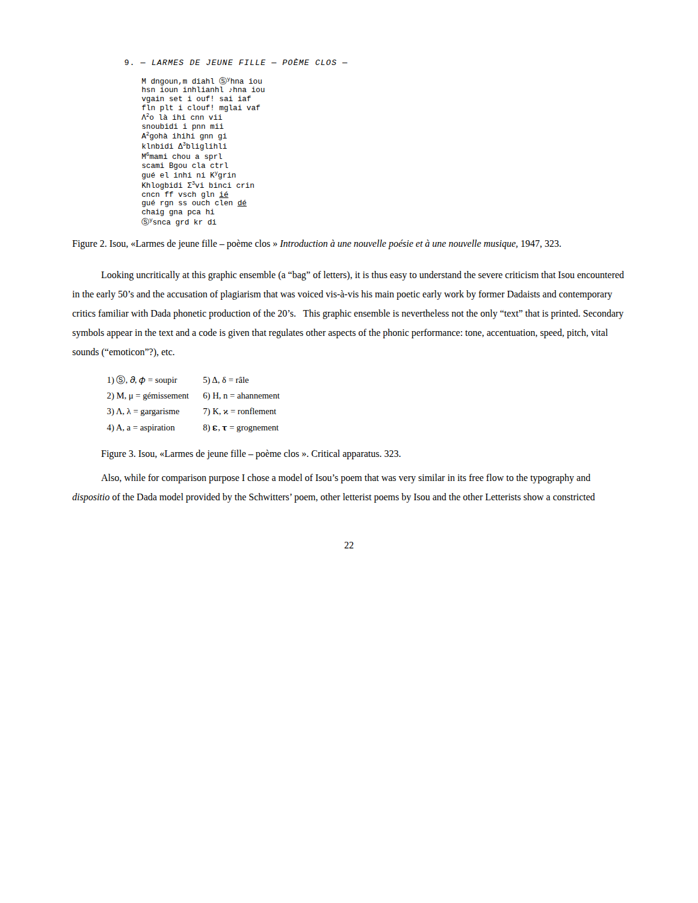9. — LARMES DE JEUNE FILLE — POÈME CLOS —
M dngoun,m diahl Ⓢyhna iou hsn ioun inhlianhl ♪hna iou vgain set i ouf! sai iaf fln plt i clouf! mglai vaf Λ2o là ihi cnn vii snoubidi i pnn mii A2gohà ihihi gnn gi klnbidi Δ3bliglihli Μ6mami chou a sprl scami Bgou cla ctrl gué el inhi ni Kygrin Khlogbidi Σ3vi binci crin cncn ff vsch gln ié gué rgn ss ouch clen dé chaig gna pca hi Ⓢysnca grd kr di
Figure 2. Isou, «Larmes de jeune fille – poème clos » Introduction à une nouvelle poésie et à une nouvelle musique, 1947, 323.
Looking uncritically at this graphic ensemble (a “bag” of letters), it is thus easy to understand the severe criticism that Isou encountered in the early 50’s and the accusation of plagiarism that was voiced vis-à-vis his main poetic early work by former Dadaists and contemporary critics familiar with Dada phonetic production of the 20’s. This graphic ensemble is nevertheless not the only “text” that is printed. Secondary symbols appear in the text and a code is given that regulates other aspects of the phonic performance: tone, accentuation, speed, pitch, vital sounds (“emoticon”?), etc.
| 1) Ⓢ, 𝜕, 𝜙 = soupir | 5) Δ, δ = râle |
| 2) M, μ = gémissement | 6) H, n = ahannement |
| 3) Λ, λ = gargarisme | 7) K, ϰ = ronflement |
| 4) A, a = aspiration | 8) 𝛆, 𝛕 = grognement |
Figure 3. Isou, «Larmes de jeune fille – poème clos ». Critical apparatus. 323.
Also, while for comparison purpose I chose a model of Isou’s poem that was very similar in its free flow to the typography and dispositio of the Dada model provided by the Schwitters’ poem, other letterist poems by Isou and the other Letterists show a constricted
22